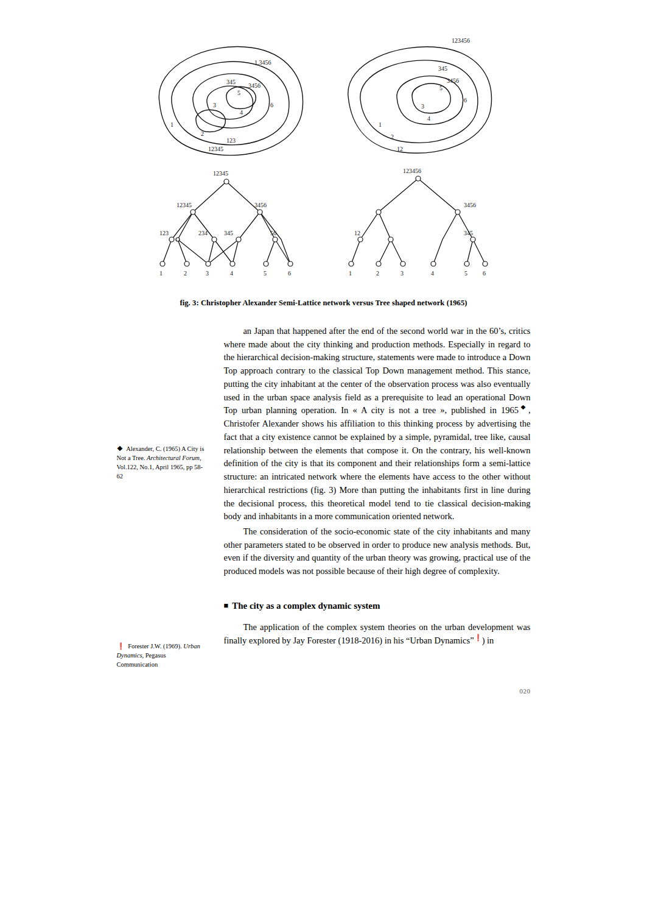fig. 3: Christopher Alexander Semi-Lattice network versus Tree shaped network (1965)
❖ Alexander, C. (1965) A City is Not a Tree. Architectural Forum, Vol.122, No.1, April 1965, pp 58-62
❗ Forester J.W. (1969). Urban Dynamics, Pegasus Communication
an Japan that happened after the end of the second world war in the 60’s, critics where made about the city thinking and production methods. Especially in regard to the hierarchical decision-making structure, statements were made to introduce a Down Top approach contrary to the classical Top Down management method. This stance, putting the city inhabitant at the center of the observation process was also eventually used in the urban space analysis field as a prerequisite to lead an operational Down Top urban planning operation. In « A city is not a tree », published in 1965❖, Christofer Alexander shows his affiliation to this thinking process by advertising the fact that a city existence cannot be explained by a simple, pyramidal, tree like, causal relationship between the elements that compose it. On the contrary, his well-known definition of the city is that its component and their relationships form a semi-lattice structure: an intricated network where the elements have access to the other without hierarchical restrictions (fig. 3) More than putting the inhabitants first in line during the decisional process, this theoretical model tend to tie classical decision-making body and inhabitants in a more communication oriented network.
The consideration of the socio-economic state of the city inhabitants and many other parameters stated to be observed in order to produce new analysis methods. But, even if the diversity and quantity of the urban theory was growing, practical use of the produced models was not possible because of their high degree of complexity.
The city as a complex dynamic system
The application of the complex system theories on the urban development was finally explored by Jay Forester (1918-2016) in his “Urban Dynamics”❗) in
020